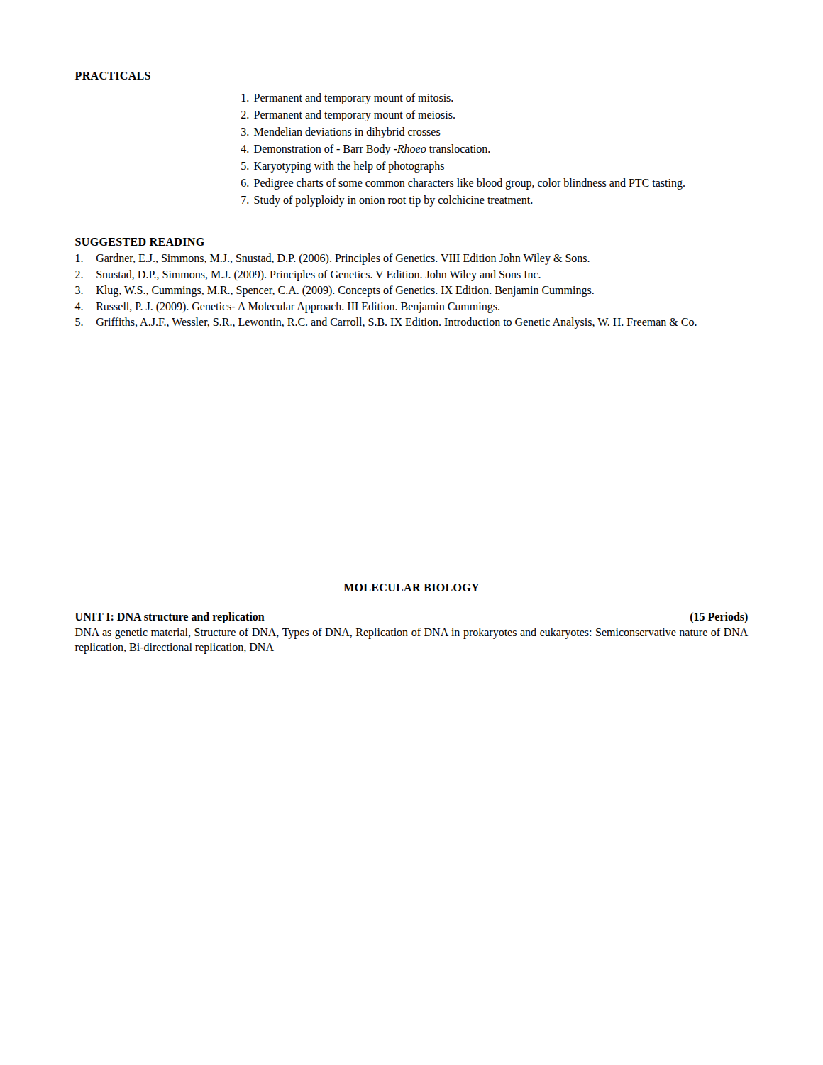PRACTICALS
Permanent and temporary mount of mitosis.
Permanent and temporary mount of meiosis.
Mendelian deviations in dihybrid crosses
Demonstration of - Barr Body -Rhoeo translocation.
Karyotyping with the help of photographs
Pedigree charts of some common characters like blood group, color blindness and PTC tasting.
Study of polyploidy in onion root tip by colchicine treatment.
SUGGESTED READING
Gardner, E.J., Simmons, M.J., Snustad, D.P. (2006). Principles of Genetics. VIII Edition John Wiley & Sons.
Snustad, D.P., Simmons, M.J. (2009). Principles of Genetics. V Edition. John Wiley and Sons Inc.
Klug, W.S., Cummings, M.R., Spencer, C.A. (2009). Concepts of Genetics. IX Edition. Benjamin Cummings.
Russell, P. J. (2009). Genetics- A Molecular Approach. III Edition. Benjamin Cummings.
Griffiths, A.J.F., Wessler, S.R., Lewontin, R.C. and Carroll, S.B. IX Edition. Introduction to Genetic Analysis, W. H. Freeman & Co.
MOLECULAR BIOLOGY
UNIT I: DNA structure and replication (15 Periods)
DNA as genetic material, Structure of DNA, Types of DNA, Replication of DNA in prokaryotes and eukaryotes: Semiconservative nature of DNA replication, Bi-directional replication, DNA